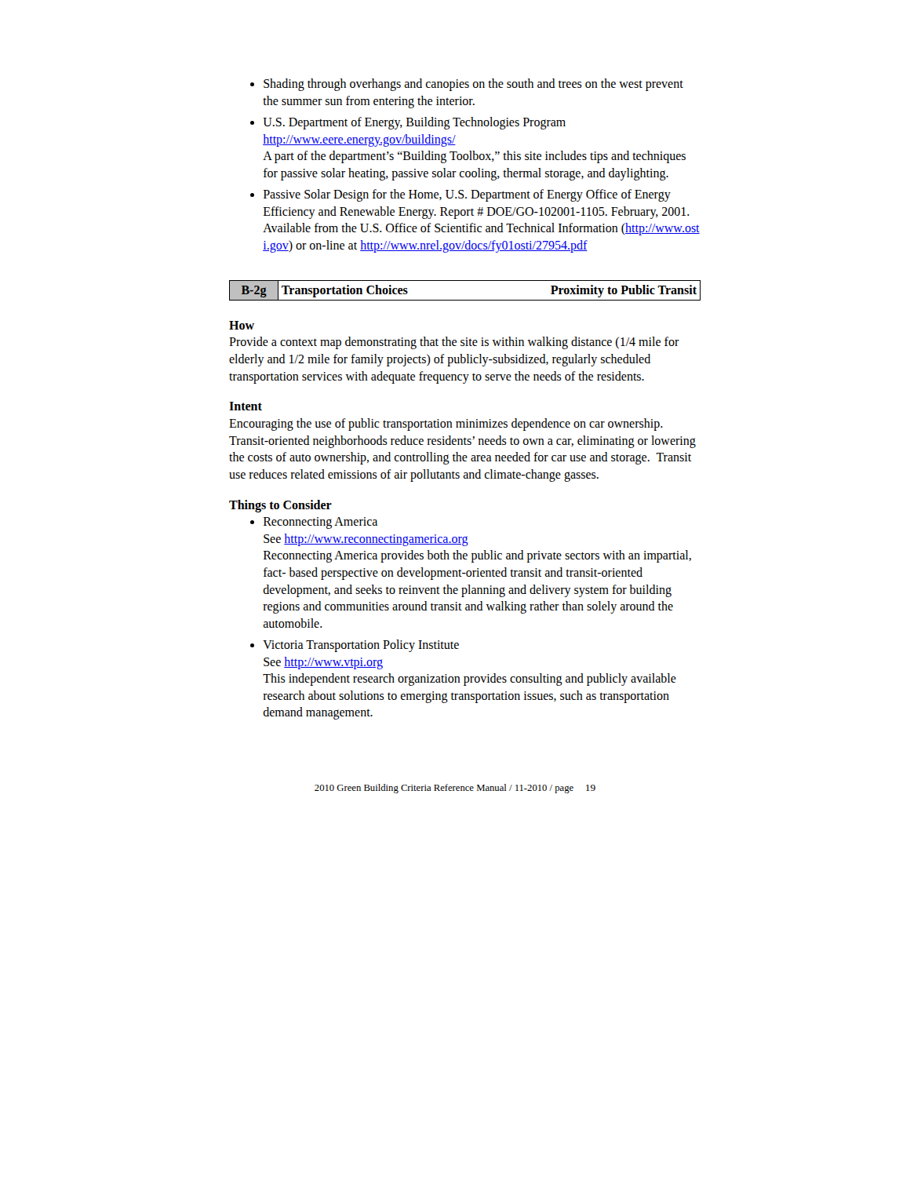Shading through overhangs and canopies on the south and trees on the west prevent the summer sun from entering the interior.
U.S. Department of Energy, Building Technologies Program
http://www.eere.energy.gov/buildings/
A part of the department’s “Building Toolbox,” this site includes tips and techniques for passive solar heating, passive solar cooling, thermal storage, and daylighting.
Passive Solar Design for the Home, U.S. Department of Energy Office of Energy Efficiency and Renewable Energy. Report # DOE/GO-102001-1105. February, 2001. Available from the U.S. Office of Scientific and Technical Information (http://www.osti.gov) or on-line at http://www.nrel.gov/docs/fy01osti/27954.pdf
B-2g
Transportation Choices
Proximity to Public Transit
How
Provide a context map demonstrating that the site is within walking distance (1/4 mile for elderly and 1/2 mile for family projects) of publicly-subsidized, regularly scheduled transportation services with adequate frequency to serve the needs of the residents.
Intent
Encouraging the use of public transportation minimizes dependence on car ownership. Transit-oriented neighborhoods reduce residents’ needs to own a car, eliminating or lowering the costs of auto ownership, and controlling the area needed for car use and storage. Transit use reduces related emissions of air pollutants and climate-change gasses.
Things to Consider
Reconnecting America
See http://www.reconnectingamerica.org
Reconnecting America provides both the public and private sectors with an impartial, fact- based perspective on development-oriented transit and transit-oriented development, and seeks to reinvent the planning and delivery system for building regions and communities around transit and walking rather than solely around the automobile.
Victoria Transportation Policy Institute
See http://www.vtpi.org
This independent research organization provides consulting and publicly available research about solutions to emerging transportation issues, such as transportation demand management.
2010 Green Building Criteria Reference Manual / 11-2010 / page 19